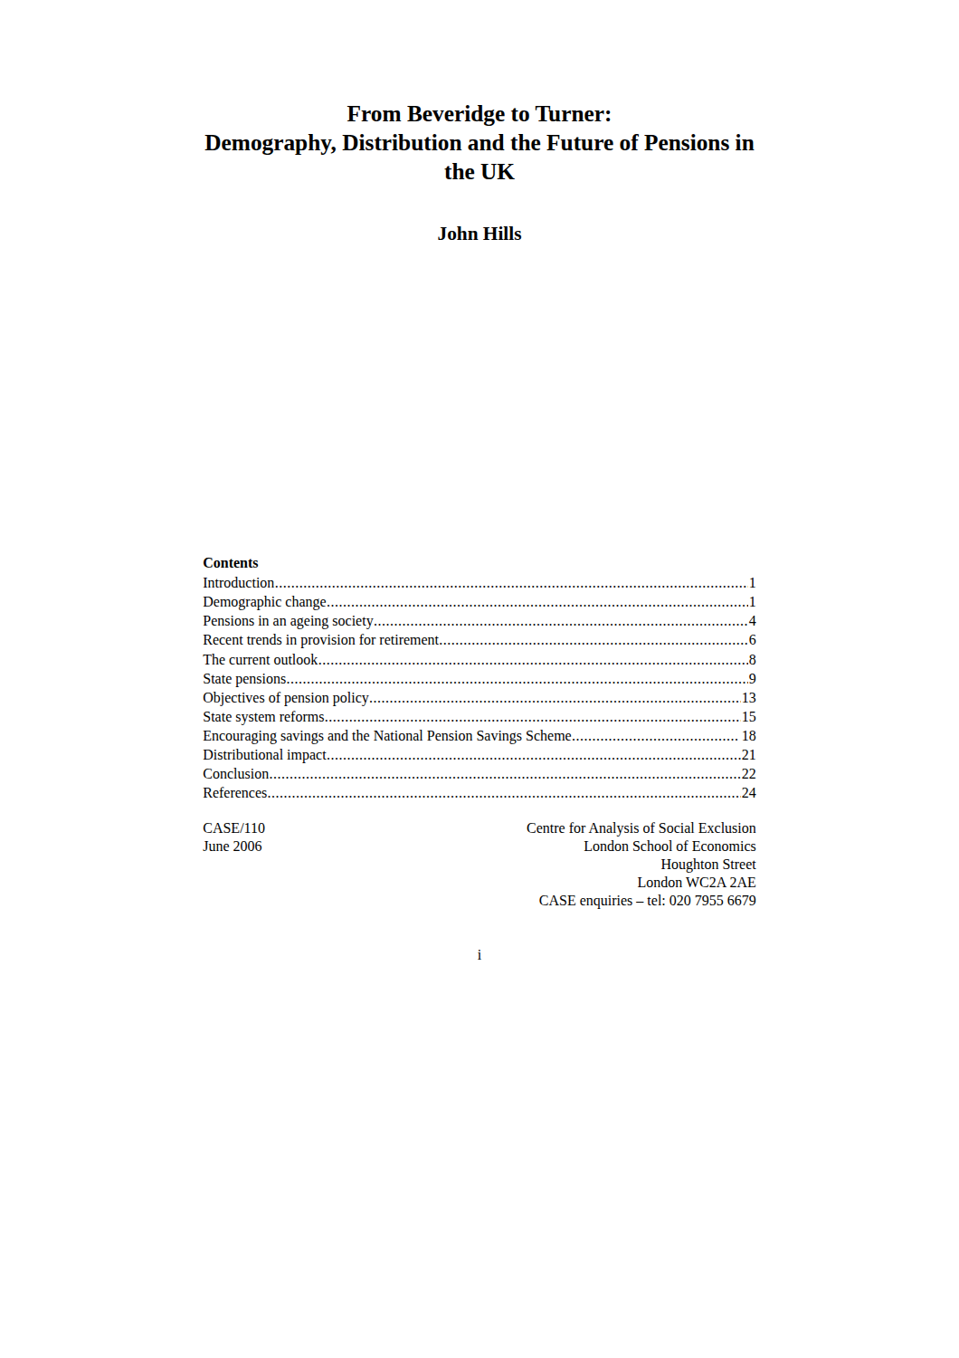From Beveridge to Turner:
Demography, Distribution and the Future of Pensions in
the UK
John Hills
Contents
Introduction.......................................................................................................................... 1
Demographic change............................................................................................................. 1
Pensions in an ageing society..................................................................................................... 4
Recent trends in provision for retirement................................................................................. 6
The current outlook................................................................................................................ 8
State pensions......................................................................................................................... 9
Objectives of pension policy................................................................................................. 13
State system reforms............................................................................................................. 15
Encouraging savings and the National Pension Savings Scheme......................................... 18
Distributional impact............................................................................................................. 21
Conclusion............................................................................................................................. 22
References............................................................................................................................. 24
CASE/110
June 2006
Centre for Analysis of Social Exclusion
London School of Economics
Houghton Street
London WC2A 2AE
CASE enquiries – tel: 020 7955 6679
i